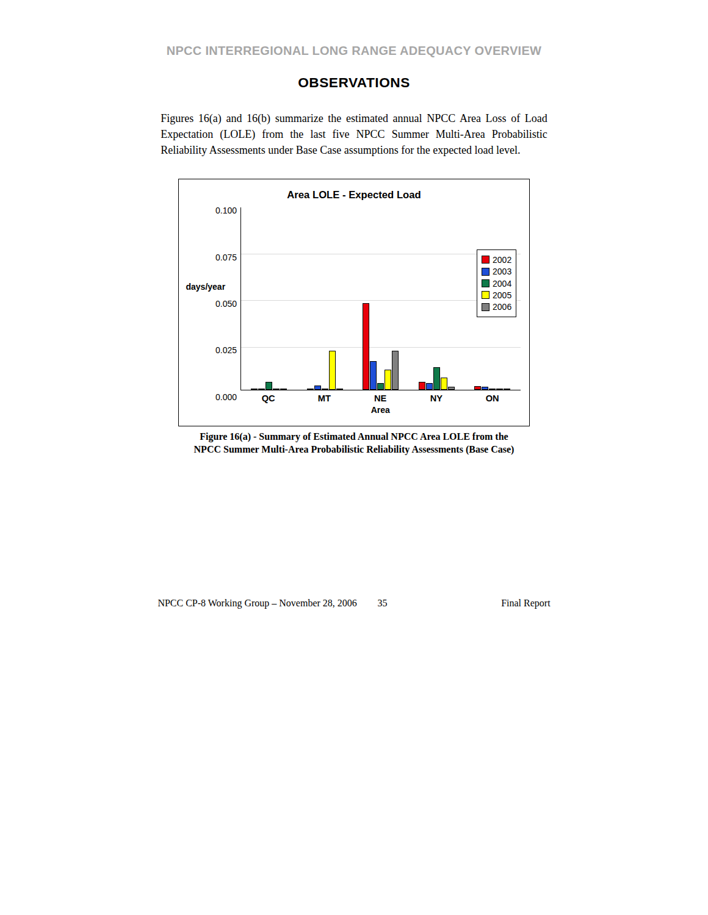NPCC INTERREGIONAL LONG RANGE ADEQUACY OVERVIEW
OBSERVATIONS
Figures 16(a) and 16(b) summarize the estimated annual NPCC Area Loss of Load Expectation (LOLE) from the last five NPCC Summer Multi-Area Probabilistic Reliability Assessments under Base Case assumptions for the expected load level.
Area LOLE - Expected Load
days/year
0.100
0.075
0.050
0.025
0.000
QC
MT
NE
NY
ON
Area
2002
2003
2004
2005
2006
Figure 16(a) - Summary of Estimated Annual NPCC Area LOLE from the
NPCC Summer Multi-Area Probabilistic Reliability Assessments (Base Case)
NPCC CP-8 Working Group – November 28, 200635
Final Report